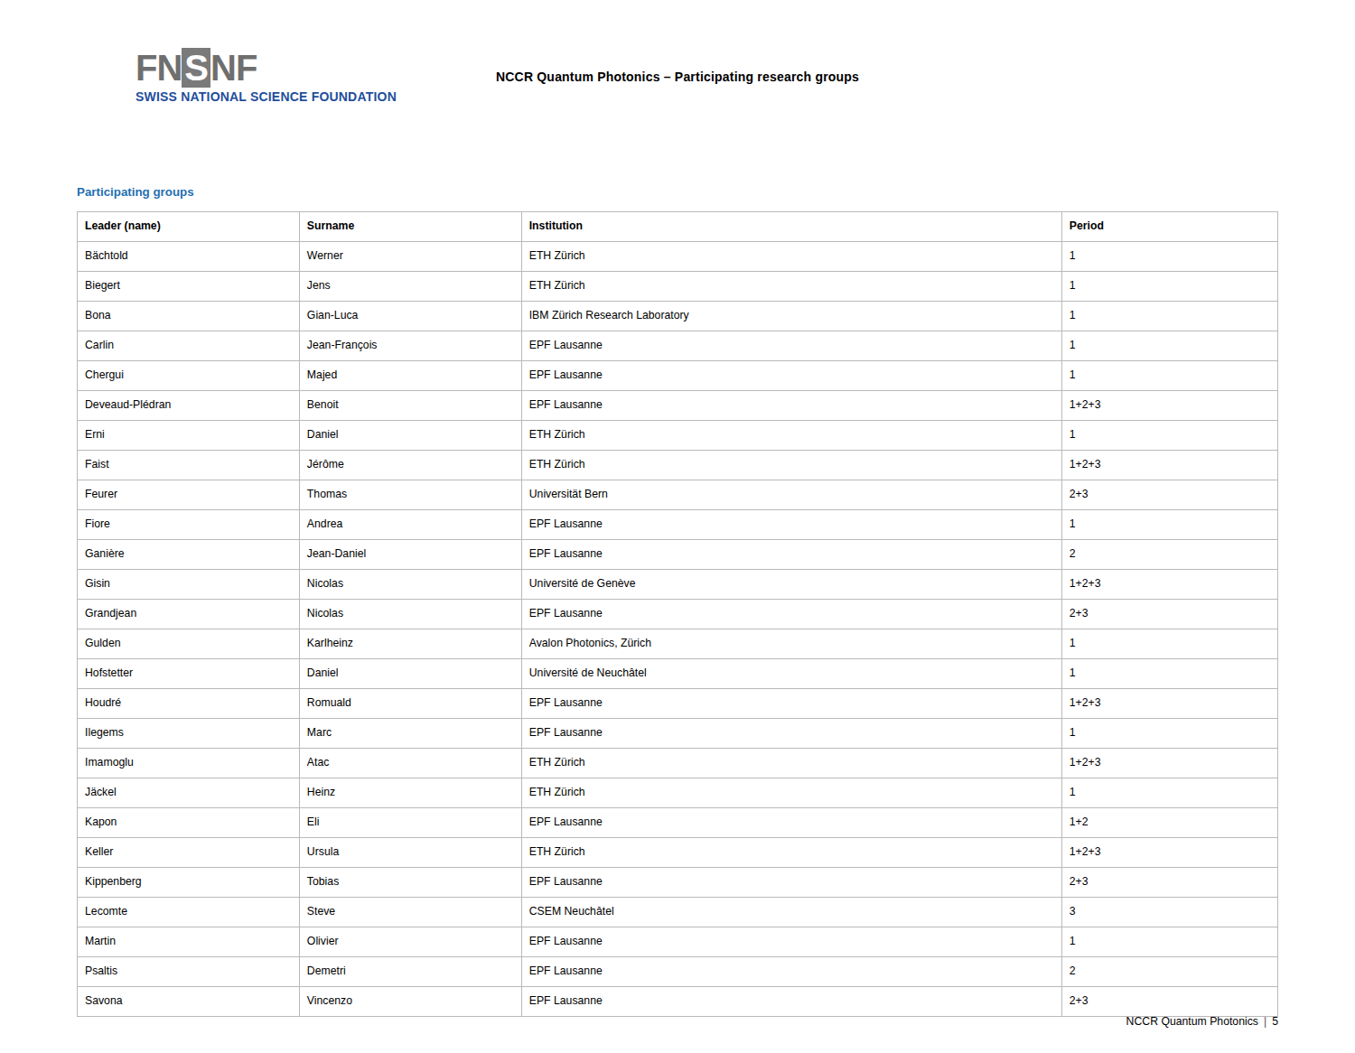FNSNF
SWISS NATIONAL SCIENCE FOUNDATION
NCCR Quantum Photonics – Participating research groups
Participating groups
| Leader (name) | Surname | Institution | Period |
| --- | --- | --- | --- |
| Bächtold | Werner | ETH Zürich | 1 |
| Biegert | Jens | ETH Zürich | 1 |
| Bona | Gian-Luca | IBM Zürich Research Laboratory | 1 |
| Carlin | Jean-François | EPF Lausanne | 1 |
| Chergui | Majed | EPF Lausanne | 1 |
| Deveaud-Plédran | Benoit | EPF Lausanne | 1+2+3 |
| Erni | Daniel | ETH Zürich | 1 |
| Faist | Jérôme | ETH Zürich | 1+2+3 |
| Feurer | Thomas | Universität Bern | 2+3 |
| Fiore | Andrea | EPF Lausanne | 1 |
| Ganière | Jean-Daniel | EPF Lausanne | 2 |
| Gisin | Nicolas | Université de Genève | 1+2+3 |
| Grandjean | Nicolas | EPF Lausanne | 2+3 |
| Gulden | Karlheinz | Avalon Photonics, Zürich | 1 |
| Hofstetter | Daniel | Université de Neuchâtel | 1 |
| Houdré | Romuald | EPF Lausanne | 1+2+3 |
| Ilegems | Marc | EPF Lausanne | 1 |
| Imamoglu | Atac | ETH Zürich | 1+2+3 |
| Jäckel | Heinz | ETH Zürich | 1 |
| Kapon | Eli | EPF Lausanne | 1+2 |
| Keller | Ursula | ETH Zürich | 1+2+3 |
| Kippenberg | Tobias | EPF Lausanne | 2+3 |
| Lecomte | Steve | CSEM Neuchâtel | 3 |
| Martin | Olivier | EPF Lausanne | 1 |
| Psaltis | Demetri | EPF Lausanne | 2 |
| Savona | Vincenzo | EPF Lausanne | 2+3 |
NCCR Quantum Photonics|5